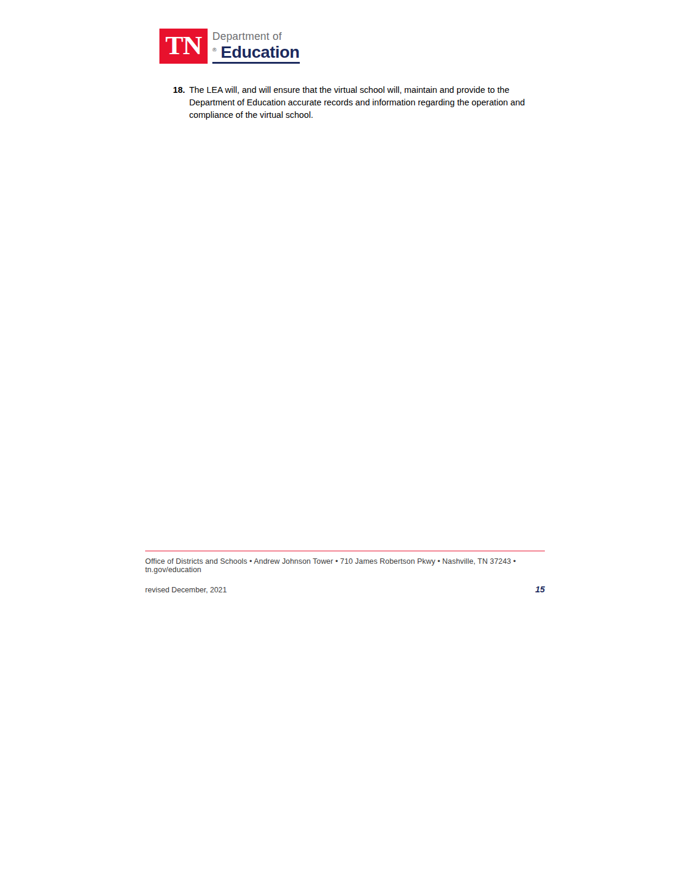TN
Department of
® Education
The LEA will, and will ensure that the virtual school will, maintain and provide to the Department of Education accurate records and information regarding the operation and compliance of the virtual school.
Office of Districts and Schools • Andrew Johnson Tower • 710 James Robertson Pkwy • Nashville, TN 37243 • tn.gov/education
revised December, 2021
15